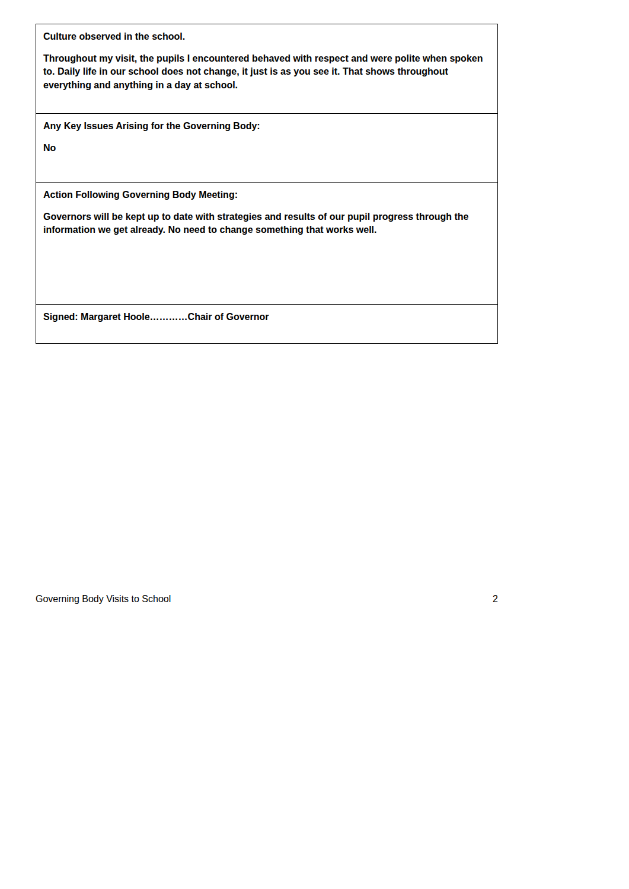| Culture observed in the school. Throughout my visit, the pupils I encountered behaved with respect and were polite when spoken to. Daily life in our school does not change, it just is as you see it. That shows throughout everything and anything in a day at school. |
| Any Key Issues Arising for the Governing Body: No |
| Action Following Governing Body Meeting: Governors will be kept up to date with strategies and results of our pupil progress through the information we get already. No need to change something that works well. |
| Signed: Margaret Hoole…………Chair of Governor |
Governing Body Visits to School 2